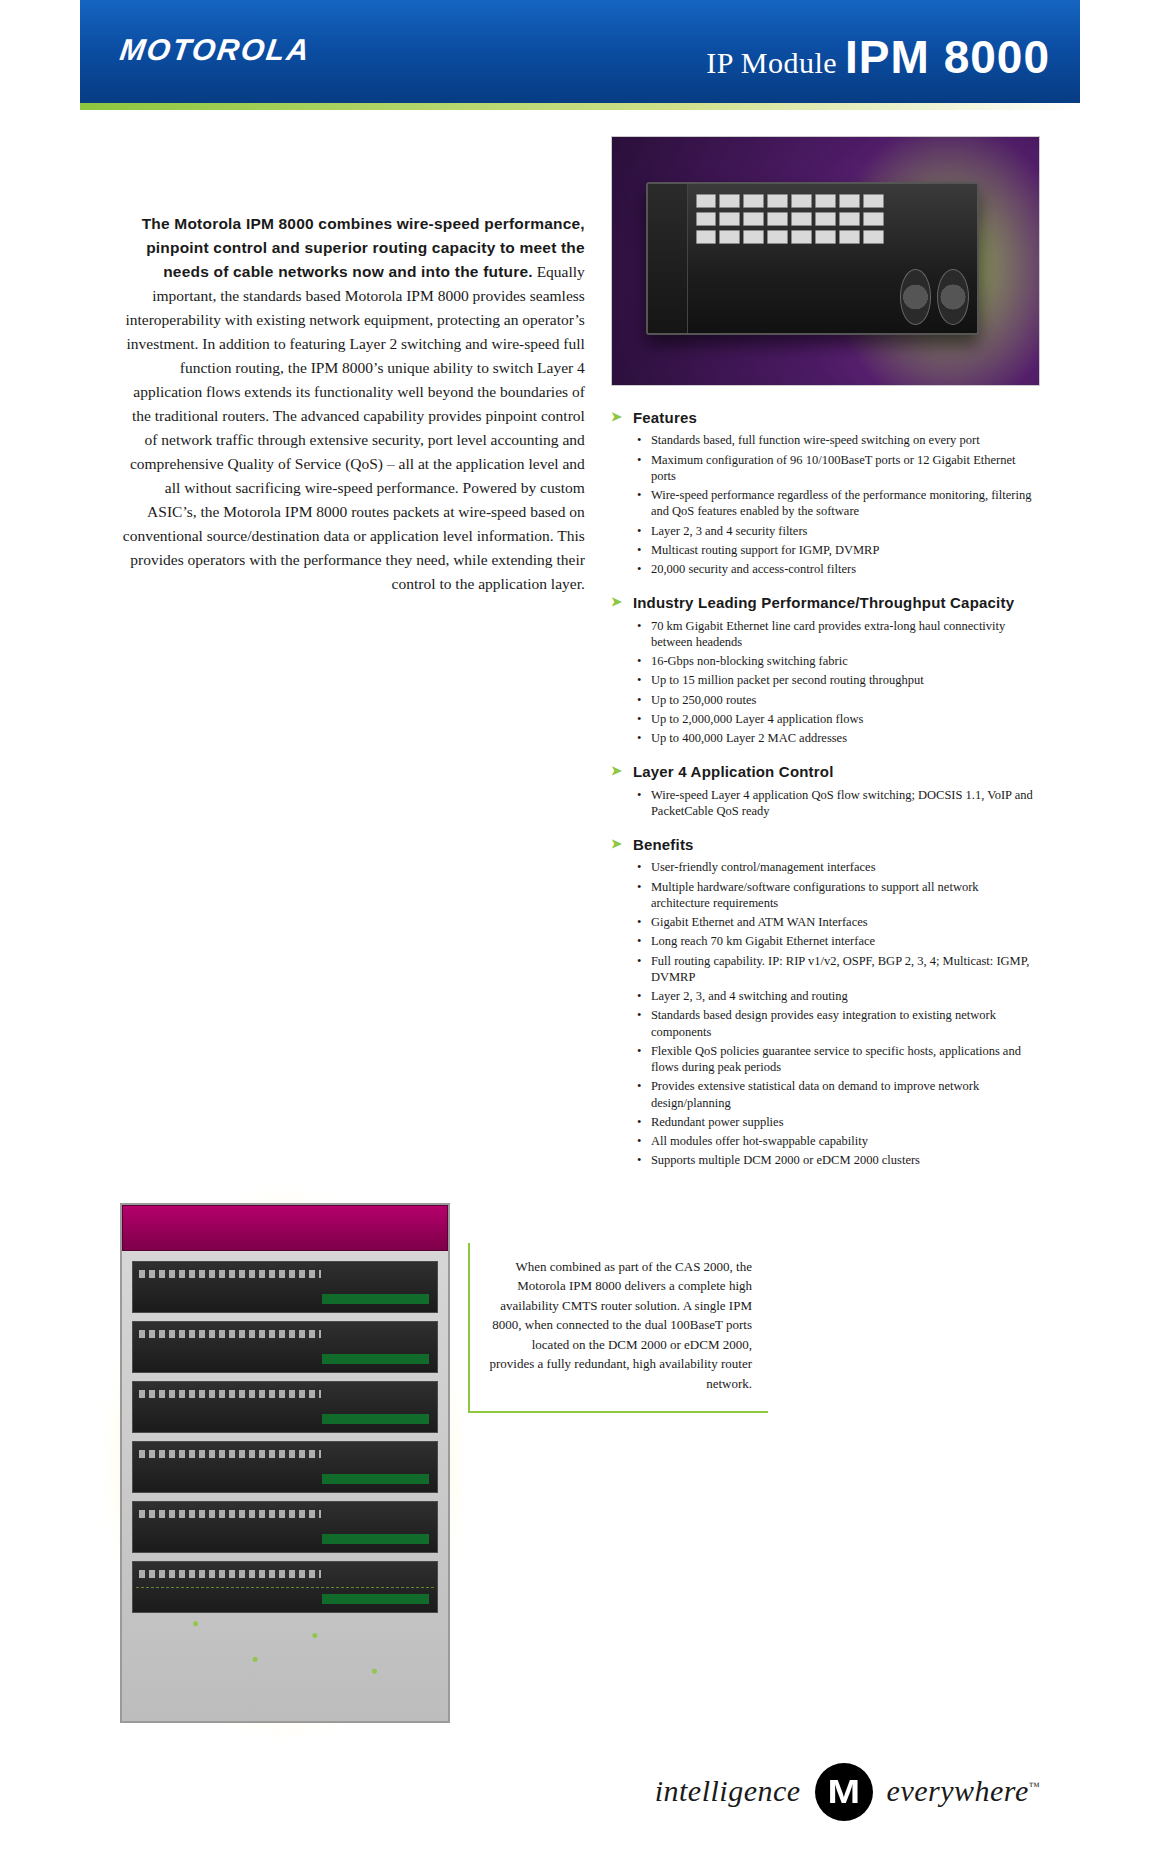MOTOROLA
IP Module IPM 8000
The Motorola IPM 8000 combines wire-speed performance, pinpoint control and superior routing capacity to meet the needs of cable networks now and into the future. Equally important, the standards based Motorola IPM 8000 provides seamless interoperability with existing network equipment, protecting an operator’s investment. In addition to featuring Layer 2 switching and wire-speed full function routing, the IPM 8000’s unique ability to switch Layer 4 application flows extends its functionality well beyond the boundaries of the traditional routers. The advanced capability provides pinpoint control of network traffic through extensive security, port level accounting and comprehensive Quality of Service (QoS) – all at the application level and all without sacrificing wire-speed performance. Powered by custom ASIC’s, the Motorola IPM 8000 routes packets at wire-speed based on conventional source/destination data or application level information. This provides operators with the performance they need, while extending their control to the application layer.
Features
Standards based, full function wire-speed switching on every port
Maximum configuration of 96 10/100BaseT ports or 12 Gigabit Ethernet ports
Wire-speed performance regardless of the performance monitoring, filtering and QoS features enabled by the software
Layer 2, 3 and 4 security filters
Multicast routing support for IGMP, DVMRP
20,000 security and access-control filters
Industry Leading Performance/Throughput Capacity
70 km Gigabit Ethernet line card provides extra-long haul connectivity between headends
16-Gbps non-blocking switching fabric
Up to 15 million packet per second routing throughput
Up to 250,000 routes
Up to 2,000,000 Layer 4 application flows
Up to 400,000 Layer 2 MAC addresses
Layer 4 Application Control
Wire-speed Layer 4 application QoS flow switching; DOCSIS 1.1, VoIP and PacketCable QoS ready
Benefits
User-friendly control/management interfaces
Multiple hardware/software configurations to support all network architecture requirements
Gigabit Ethernet and ATM WAN Interfaces
Long reach 70 km Gigabit Ethernet interface
Full routing capability. IP: RIP v1/v2, OSPF, BGP 2, 3, 4; Multicast: IGMP, DVMRP
Layer 2, 3, and 4 switching and routing
Standards based design provides easy integration to existing network components
Flexible QoS policies guarantee service to specific hosts, applications and flows during peak periods
Provides extensive statistical data on demand to improve network design/planning
Redundant power supplies
All modules offer hot-swappable capability
Supports multiple DCM 2000 or eDCM 2000 clusters
When combined as part of the CAS 2000, the Motorola IPM 8000 delivers a complete high availability CMTS router solution. A single IPM 8000, when connected to the dual 100BaseT ports located on the DCM 2000 or eDCM 2000, provides a fully redundant, high availability router network.
intelligence everywhere™